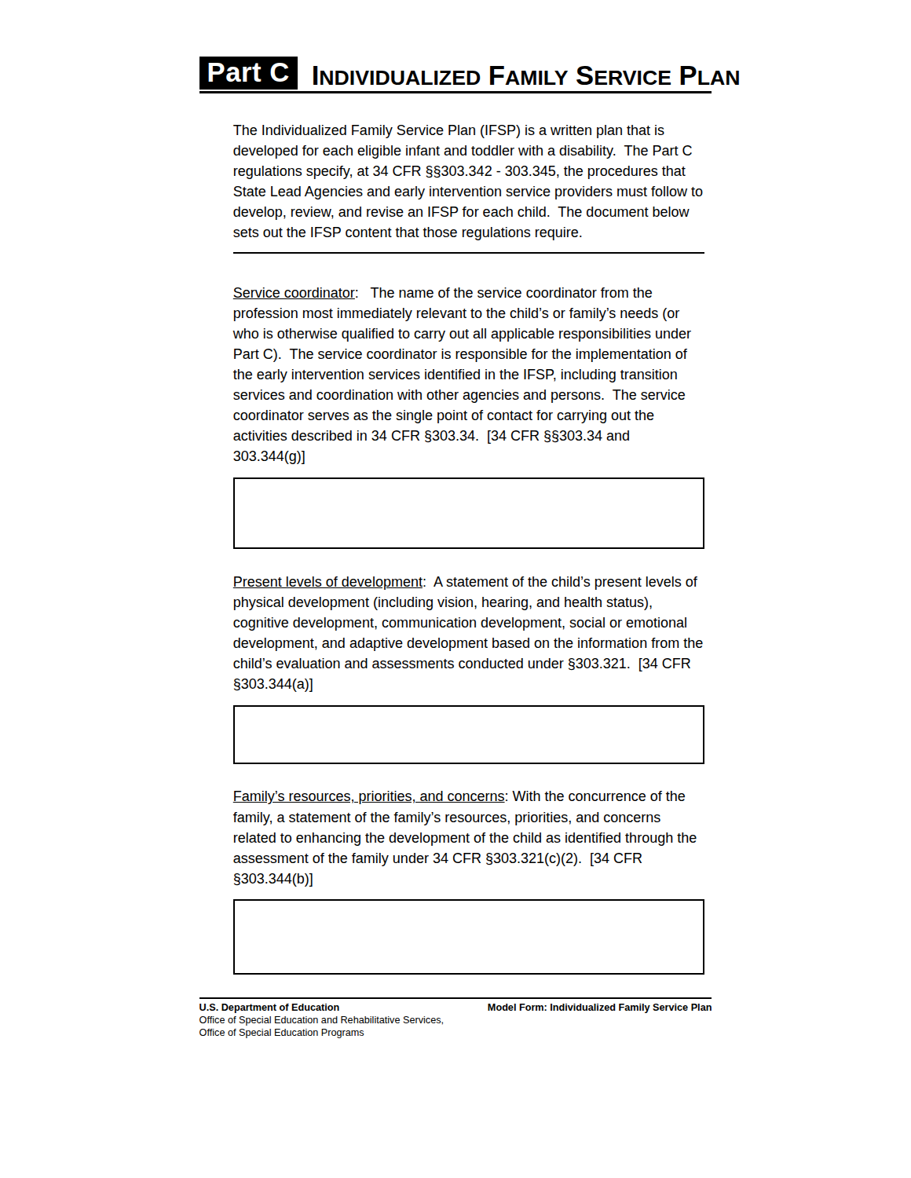Part C
INDIVIDUALIZED FAMILY SERVICE PLAN
The Individualized Family Service Plan (IFSP) is a written plan that is developed for each eligible infant and toddler with a disability. The Part C regulations specify, at 34 CFR §§303.342 - 303.345, the procedures that State Lead Agencies and early intervention service providers must follow to develop, review, and revise an IFSP for each child. The document below sets out the IFSP content that those regulations require.
Service coordinator: The name of the service coordinator from the profession most immediately relevant to the child’s or family’s needs (or who is otherwise qualified to carry out all applicable responsibilities under Part C). The service coordinator is responsible for the implementation of the early intervention services identified in the IFSP, including transition services and coordination with other agencies and persons. The service coordinator serves as the single point of contact for carrying out the activities described in 34 CFR §303.34. [34 CFR §§303.34 and 303.344(g)]
Present levels of development: A statement of the child’s present levels of physical development (including vision, hearing, and health status), cognitive development, communication development, social or emotional development, and adaptive development based on the information from the child’s evaluation and assessments conducted under §303.321. [34 CFR §303.344(a)]
Family’s resources, priorities, and concerns: With the concurrence of the family, a statement of the family’s resources, priorities, and concerns related to enhancing the development of the child as identified through the assessment of the family under 34 CFR §303.321(c)(2). [34 CFR §303.344(b)]
U.S. Department of Education Model Form: Individualized Family Service Plan
Office of Special Education and Rehabilitative Services,
Office of Special Education Programs